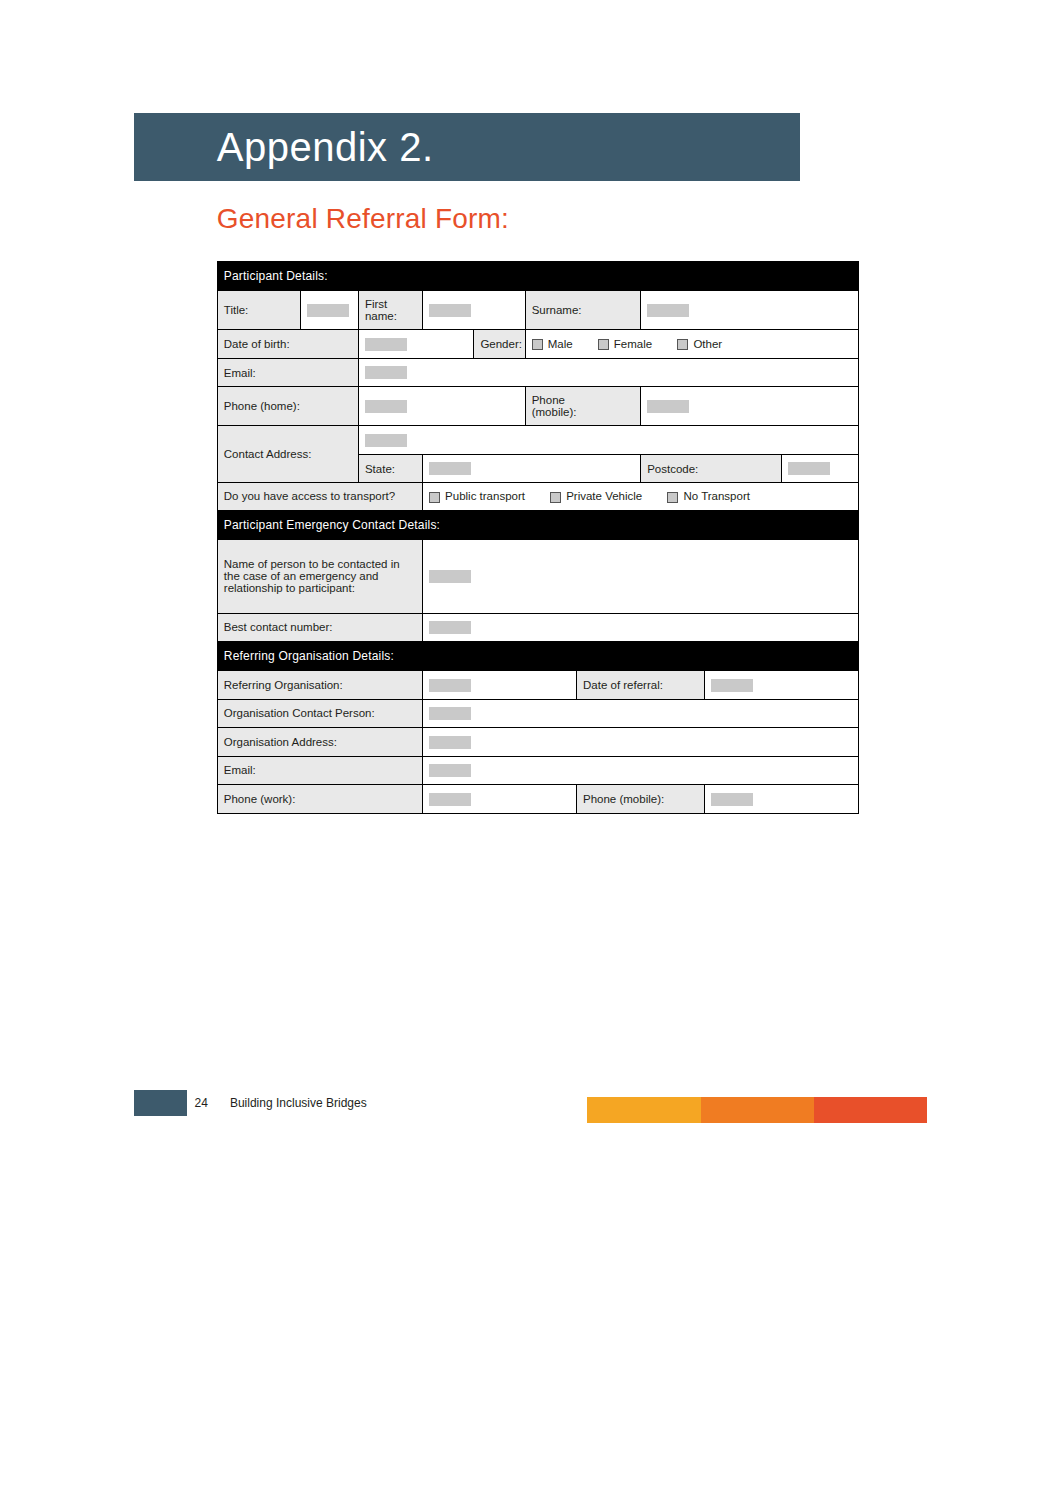Appendix 2.
General Referral Form:
| Participant Details: |
| Title: | | First name: | | Surname: | |
| Date of birth: | | Gender: | Male Female Other |
| Email: | |
| Phone (home): | | Phone (mobile): | |
| Contact Address: | |
| State: | | Postcode: | |
| Do you have access to transport? | Public transport Private Vehicle No Transport |
| Participant Emergency Contact Details: |
| Name of person to be contacted in the case of an emergency and relationship to participant: | |
| Best contact number: | |
| Referring Organisation Details: |
| Referring Organisation: | | Date of referral: | |
| Organisation Contact Person: | |
| Organisation Address: | |
| Email: | |
| Phone (work): | | Phone (mobile): | |
24
Building Inclusive Bridges